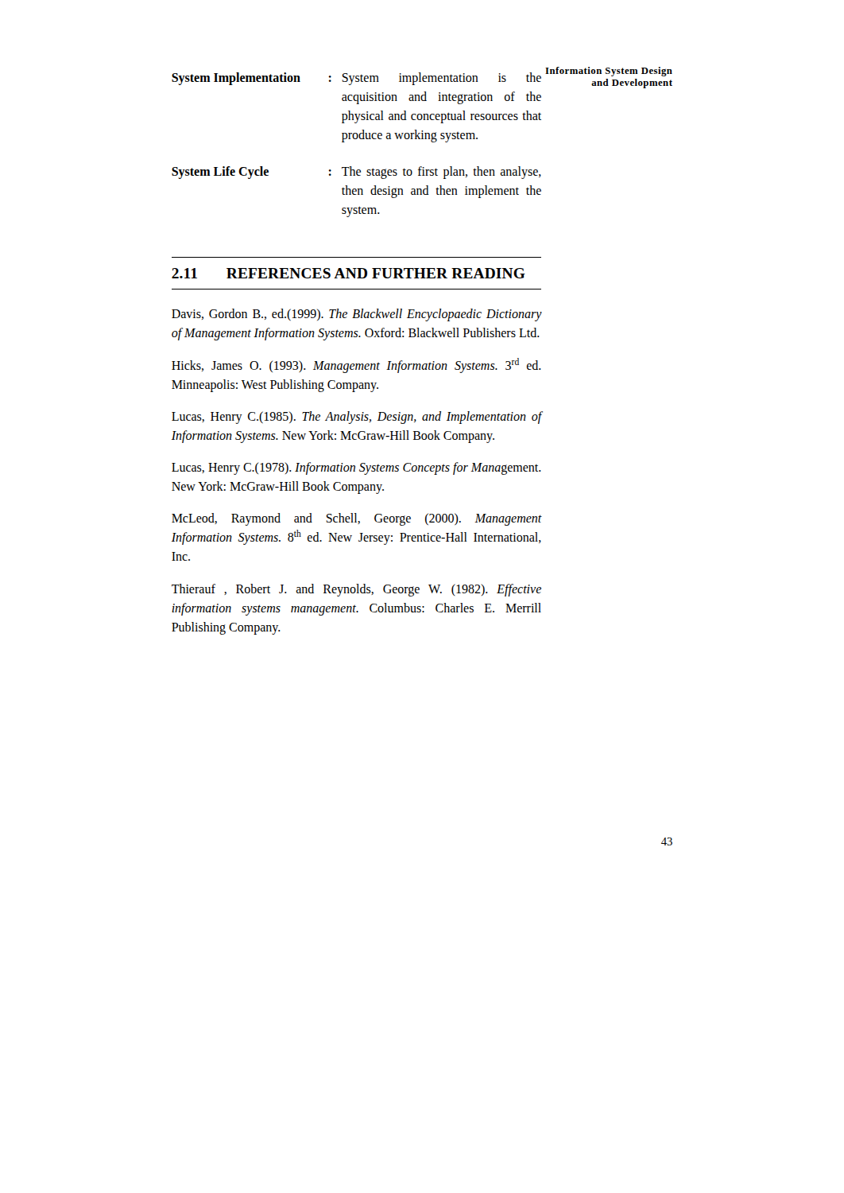Information System Design
and Development
| System Implementation | : | System implementation is the acquisition and integration of the physical and conceptual resources that produce a working system. |
| System Life Cycle | : | The stages to first plan, then analyse, then design and then implement the system. |
2.11 REFERENCES AND FURTHER READING
Davis, Gordon B., ed.(1999). The Blackwell Encyclopaedic Dictionary of Management Information Systems. Oxford: Blackwell Publishers Ltd.
Hicks, James O. (1993). Management Information Systems. 3rd ed. Minneapolis: West Publishing Company.
Lucas, Henry C.(1985). The Analysis, Design, and Implementation of Information Systems. New York: McGraw-Hill Book Company.
Lucas, Henry C.(1978). Information Systems Concepts for Management. New York: McGraw-Hill Book Company.
McLeod, Raymond and Schell, George (2000). Management Information Systems. 8th ed. New Jersey: Prentice-Hall International, Inc.
Thierauf , Robert J. and Reynolds, George W. (1982). Effective information systems management. Columbus: Charles E. Merrill Publishing Company.
43